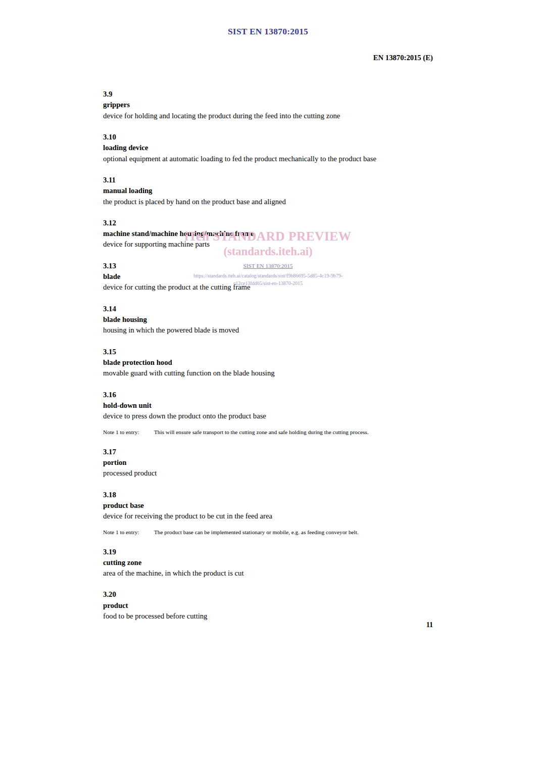SIST EN 13870:2015
EN 13870:2015 (E)
3.9
grippers
device for holding and locating the product during the feed into the cutting zone
3.10
loading device
optional equipment at automatic loading to fed the product mechanically to the product base
3.11
manual loading
the product is placed by hand on the product base and aligned
3.12
machine stand/machine housing/machine frame
device for supporting machine parts
3.13
blade
device for cutting the product at the cutting frame
3.14
blade housing
housing in which the powered blade is moved
3.15
blade protection hood
movable guard with cutting function on the blade housing
3.16
hold-down unit
device to press down the product onto the product base
Note 1 to entry: This will ensure safe transport to the cutting zone and safe holding during the cutting process.
3.17
portion
processed product
3.18
product base
device for receiving the product to be cut in the feed area
Note 1 to entry: The product base can be implemented stationary or mobile, e.g. as feeding conveyor belt.
3.19
cutting zone
area of the machine, in which the product is cut
3.20
product
food to be processed before cutting
iTeh STANDARD PREVIEW
(standards.iteh.ai)
SIST EN 13870:2015
https://standards.iteh.ai/catalog/standards/sist/f9b86695-5d85-4c19-9b79-
c12ce13fdd65/sist-en-13870-2015
11